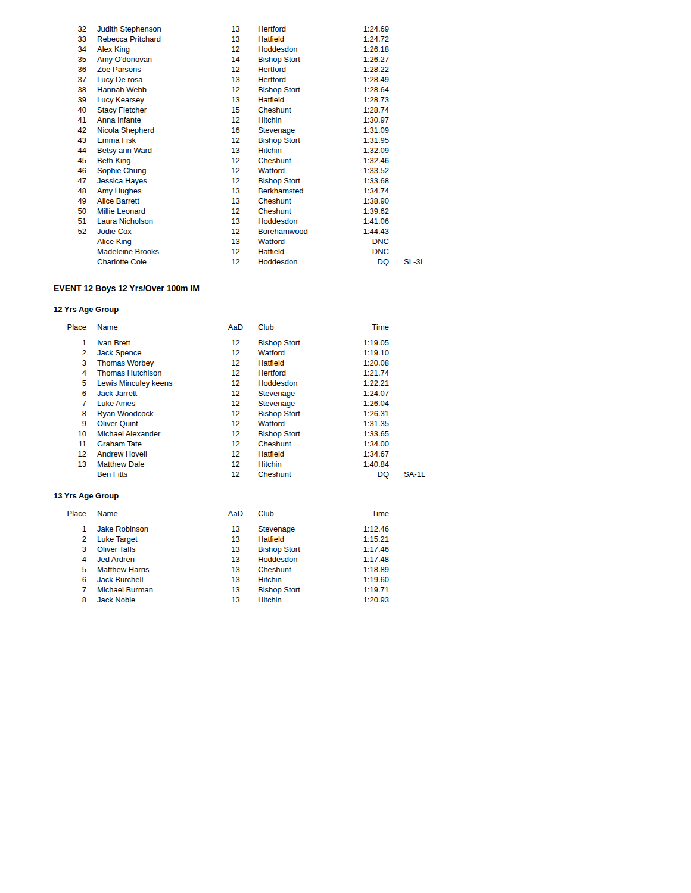| 32 | Judith Stephenson | 13 | Hertford | 1:24.69 | |
| 33 | Rebecca Pritchard | 13 | Hatfield | 1:24.72 | |
| 34 | Alex King | 12 | Hoddesdon | 1:26.18 | |
| 35 | Amy O'donovan | 14 | Bishop Stort | 1:26.27 | |
| 36 | Zoe Parsons | 12 | Hertford | 1:28.22 | |
| 37 | Lucy De rosa | 13 | Hertford | 1:28.49 | |
| 38 | Hannah Webb | 12 | Bishop Stort | 1:28.64 | |
| 39 | Lucy Kearsey | 13 | Hatfield | 1:28.73 | |
| 40 | Stacy Fletcher | 15 | Cheshunt | 1:28.74 | |
| 41 | Anna Infante | 12 | Hitchin | 1:30.97 | |
| 42 | Nicola Shepherd | 16 | Stevenage | 1:31.09 | |
| 43 | Emma Fisk | 12 | Bishop Stort | 1:31.95 | |
| 44 | Betsy ann Ward | 13 | Hitchin | 1:32.09 | |
| 45 | Beth King | 12 | Cheshunt | 1:32.46 | |
| 46 | Sophie Chung | 12 | Watford | 1:33.52 | |
| 47 | Jessica Hayes | 12 | Bishop Stort | 1:33.68 | |
| 48 | Amy Hughes | 13 | Berkhamsted | 1:34.74 | |
| 49 | Alice Barrett | 13 | Cheshunt | 1:38.90 | |
| 50 | Millie Leonard | 12 | Cheshunt | 1:39.62 | |
| 51 | Laura Nicholson | 13 | Hoddesdon | 1:41.06 | |
| 52 | Jodie Cox | 12 | Borehamwood | 1:44.43 | |
| | Alice King | 13 | Watford | DNC | |
| | Madeleine Brooks | 12 | Hatfield | DNC | |
| | Charlotte Cole | 12 | Hoddesdon | DQ | SL-3L |
EVENT 12 Boys 12 Yrs/Over 100m IM
12 Yrs Age Group
| Place | Name | AaD | Club | Time | |
| 1 | Ivan Brett | 12 | Bishop Stort | 1:19.05 | |
| 2 | Jack Spence | 12 | Watford | 1:19.10 | |
| 3 | Thomas Worbey | 12 | Hatfield | 1:20.08 | |
| 4 | Thomas Hutchison | 12 | Hertford | 1:21.74 | |
| 5 | Lewis Minculey keens | 12 | Hoddesdon | 1:22.21 | |
| 6 | Jack Jarrett | 12 | Stevenage | 1:24.07 | |
| 7 | Luke Ames | 12 | Stevenage | 1:26.04 | |
| 8 | Ryan Woodcock | 12 | Bishop Stort | 1:26.31 | |
| 9 | Oliver Quint | 12 | Watford | 1:31.35 | |
| 10 | Michael Alexander | 12 | Bishop Stort | 1:33.65 | |
| 11 | Graham Tate | 12 | Cheshunt | 1:34.00 | |
| 12 | Andrew Hovell | 12 | Hatfield | 1:34.67 | |
| 13 | Matthew Dale | 12 | Hitchin | 1:40.84 | |
| | Ben Fitts | 12 | Cheshunt | DQ | SA-1L |
13 Yrs Age Group
| Place | Name | AaD | Club | Time | |
| 1 | Jake Robinson | 13 | Stevenage | 1:12.46 | |
| 2 | Luke Target | 13 | Hatfield | 1:15.21 | |
| 3 | Oliver Taffs | 13 | Bishop Stort | 1:17.46 | |
| 4 | Jed Ardren | 13 | Hoddesdon | 1:17.48 | |
| 5 | Matthew Harris | 13 | Cheshunt | 1:18.89 | |
| 6 | Jack Burchell | 13 | Hitchin | 1:19.60 | |
| 7 | Michael Burman | 13 | Bishop Stort | 1:19.71 | |
| 8 | Jack Noble | 13 | Hitchin | 1:20.93 | |